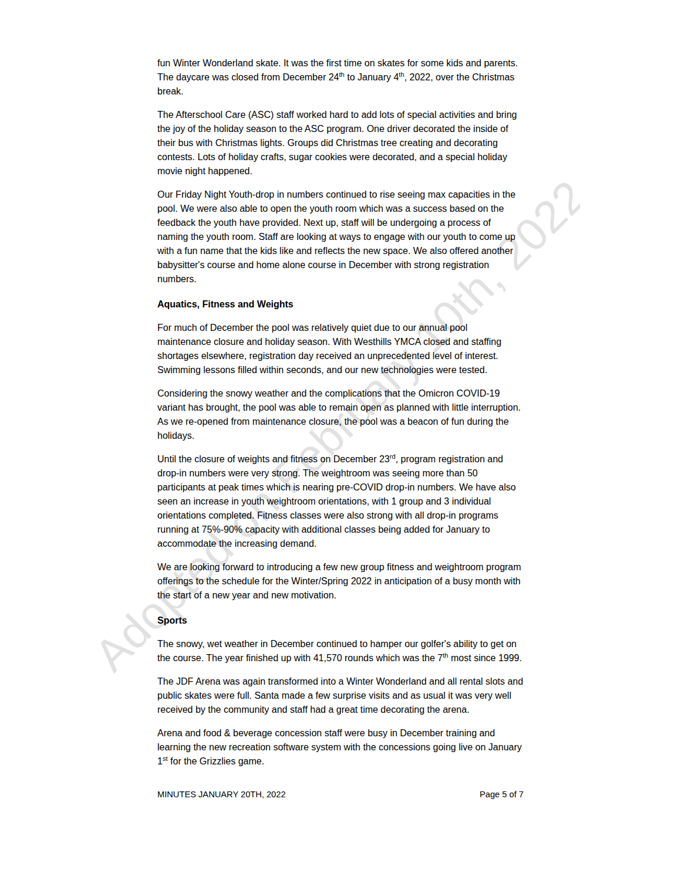Adopted on February 10th, 2022
fun Winter Wonderland skate. It was the first time on skates for some kids and parents. The daycare was closed from December 24th to January 4th, 2022, over the Christmas break.
The Afterschool Care (ASC) staff worked hard to add lots of special activities and bring the joy of the holiday season to the ASC program. One driver decorated the inside of their bus with Christmas lights. Groups did Christmas tree creating and decorating contests. Lots of holiday crafts, sugar cookies were decorated, and a special holiday movie night happened.
Our Friday Night Youth-drop in numbers continued to rise seeing max capacities in the pool. We were also able to open the youth room which was a success based on the feedback the youth have provided. Next up, staff will be undergoing a process of naming the youth room. Staff are looking at ways to engage with our youth to come up with a fun name that the kids like and reflects the new space. We also offered another babysitter's course and home alone course in December with strong registration numbers.
Aquatics, Fitness and Weights
For much of December the pool was relatively quiet due to our annual pool maintenance closure and holiday season. With Westhills YMCA closed and staffing shortages elsewhere, registration day received an unprecedented level of interest. Swimming lessons filled within seconds, and our new technologies were tested.
Considering the snowy weather and the complications that the Omicron COVID-19 variant has brought, the pool was able to remain open as planned with little interruption. As we re-opened from maintenance closure, the pool was a beacon of fun during the holidays.
Until the closure of weights and fitness on December 23rd, program registration and drop-in numbers were very strong. The weightroom was seeing more than 50 participants at peak times which is nearing pre-COVID drop-in numbers. We have also seen an increase in youth weightroom orientations, with 1 group and 3 individual orientations completed. Fitness classes were also strong with all drop-in programs running at 75%-90% capacity with additional classes being added for January to accommodate the increasing demand.
We are looking forward to introducing a few new group fitness and weightroom program offerings to the schedule for the Winter/Spring 2022 in anticipation of a busy month with the start of a new year and new motivation.
Sports
The snowy, wet weather in December continued to hamper our golfer's ability to get on the course. The year finished up with 41,570 rounds which was the 7th most since 1999.
The JDF Arena was again transformed into a Winter Wonderland and all rental slots and public skates were full. Santa made a few surprise visits and as usual it was very well received by the community and staff had a great time decorating the arena.
Arena and food & beverage concession staff were busy in December training and learning the new recreation software system with the concessions going live on January 1st for the Grizzlies game.
MINUTES JANUARY 20TH, 2022 Page 5 of 7